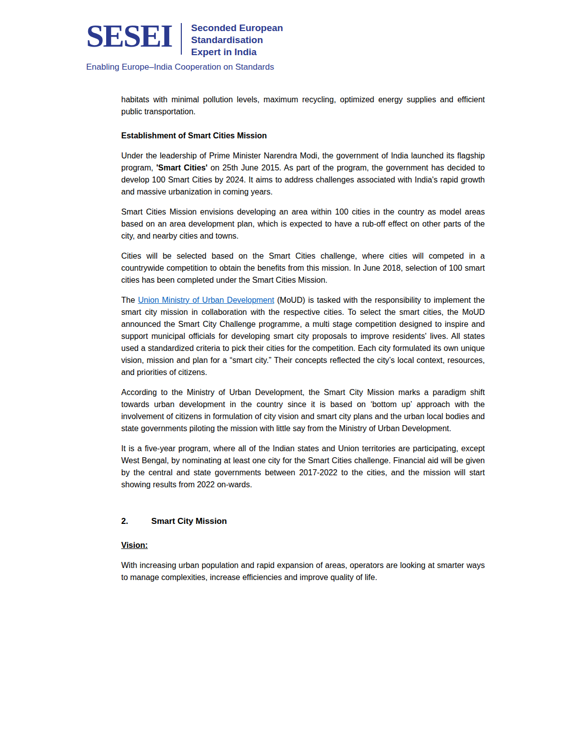SESEI
Seconded European
Standardisation
Expert in India
Enabling Europe–India Cooperation on Standards
habitats with minimal pollution levels, maximum recycling, optimized energy supplies and efficient public transportation.
Establishment of Smart Cities Mission
Under the leadership of Prime Minister Narendra Modi, the government of India launched its flagship program, 'Smart Cities' on 25th June 2015. As part of the program, the government has decided to develop 100 Smart Cities by 2024. It aims to address challenges associated with India's rapid growth and massive urbanization in coming years.
Smart Cities Mission envisions developing an area within 100 cities in the country as model areas based on an area development plan, which is expected to have a rub-off effect on other parts of the city, and nearby cities and towns.
Cities will be selected based on the Smart Cities challenge, where cities will competed in a countrywide competition to obtain the benefits from this mission. In June 2018, selection of 100 smart cities has been completed under the Smart Cities Mission.
The Union Ministry of Urban Development (MoUD) is tasked with the responsibility to implement the smart city mission in collaboration with the respective cities. To select the smart cities, the MoUD announced the Smart City Challenge programme, a multi stage competition designed to inspire and support municipal officials for developing smart city proposals to improve residents' lives. All states used a standardized criteria to pick their cities for the competition. Each city formulated its own unique vision, mission and plan for a “smart city.” Their concepts reflected the city’s local context, resources, and priorities of citizens.
According to the Ministry of Urban Development, the Smart City Mission marks a paradigm shift towards urban development in the country since it is based on ‘bottom up’ approach with the involvement of citizens in formulation of city vision and smart city plans and the urban local bodies and state governments piloting the mission with little say from the Ministry of Urban Development.
It is a five-year program, where all of the Indian states and Union territories are participating, except West Bengal, by nominating at least one city for the Smart Cities challenge. Financial aid will be given by the central and state governments between 2017-2022 to the cities, and the mission will start showing results from 2022 on-wards.
2. Smart City Mission
Vision:
With increasing urban population and rapid expansion of areas, operators are looking at smarter ways to manage complexities, increase efficiencies and improve quality of life.